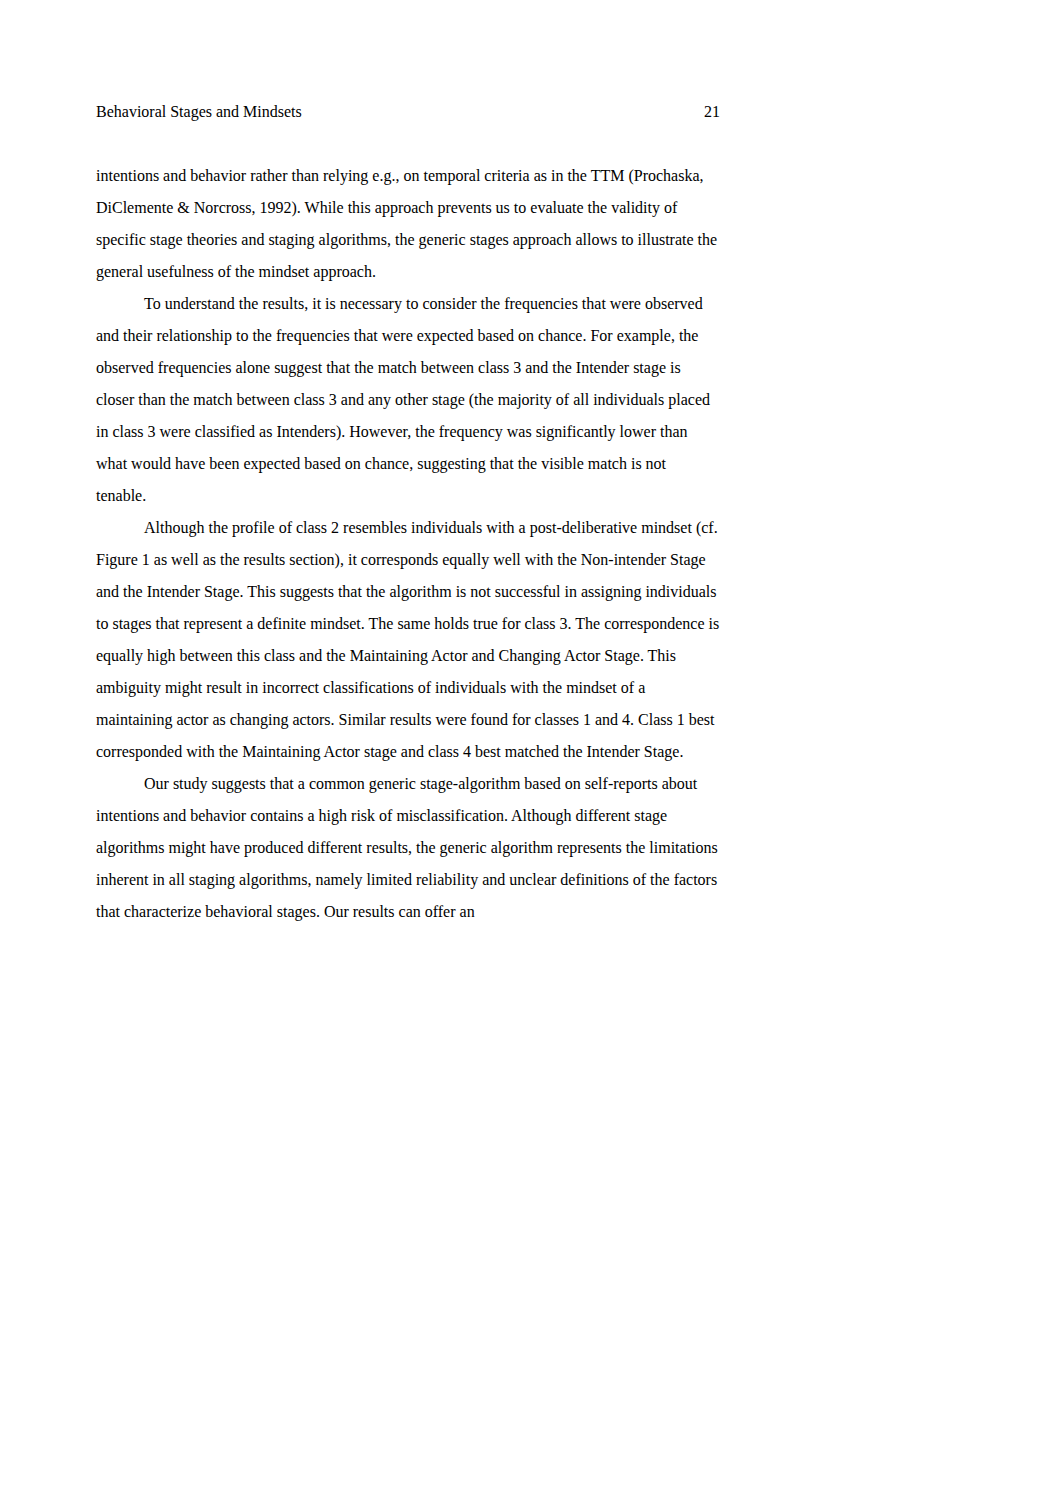Behavioral Stages and Mindsets 21
intentions and behavior rather than relying e.g., on temporal criteria as in the TTM (Prochaska, DiClemente & Norcross, 1992). While this approach prevents us to evaluate the validity of specific stage theories and staging algorithms, the generic stages approach allows to illustrate the general usefulness of the mindset approach.
To understand the results, it is necessary to consider the frequencies that were observed and their relationship to the frequencies that were expected based on chance. For example, the observed frequencies alone suggest that the match between class 3 and the Intender stage is closer than the match between class 3 and any other stage (the majority of all individuals placed in class 3 were classified as Intenders). However, the frequency was significantly lower than what would have been expected based on chance, suggesting that the visible match is not tenable.
Although the profile of class 2 resembles individuals with a post-deliberative mindset (cf. Figure 1 as well as the results section), it corresponds equally well with the Non-intender Stage and the Intender Stage. This suggests that the algorithm is not successful in assigning individuals to stages that represent a definite mindset. The same holds true for class 3. The correspondence is equally high between this class and the Maintaining Actor and Changing Actor Stage. This ambiguity might result in incorrect classifications of individuals with the mindset of a maintaining actor as changing actors. Similar results were found for classes 1 and 4. Class 1 best corresponded with the Maintaining Actor stage and class 4 best matched the Intender Stage.
Our study suggests that a common generic stage-algorithm based on self-reports about intentions and behavior contains a high risk of misclassification. Although different stage algorithms might have produced different results, the generic algorithm represents the limitations inherent in all staging algorithms, namely limited reliability and unclear definitions of the factors that characterize behavioral stages. Our results can offer an